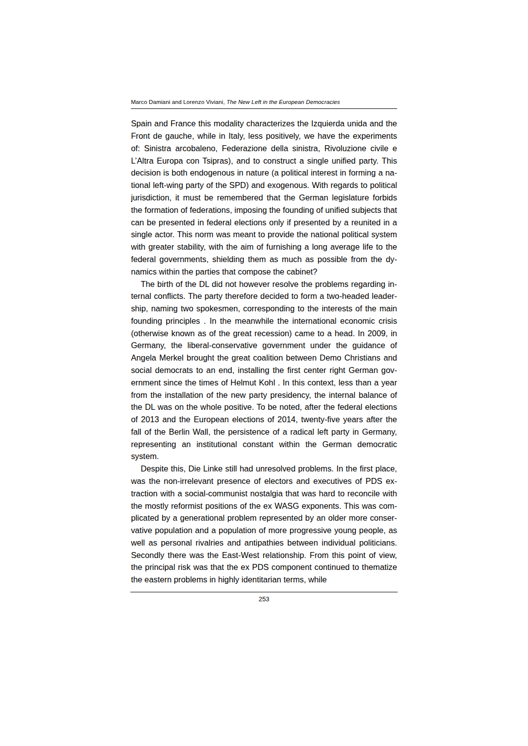Marco Damiani and Lorenzo Viviani, The New Left in the European Democracies
Spain and France this modality characterizes the Izquierda unida and the Front de gauche, while in Italy, less positively, we have the experiments of: Sinistra arcobaleno, Federazione della sinistra, Rivoluzione civile e L’Altra Europa con Tsipras), and to construct a single unified party. This decision is both endogenous in nature (a political interest in forming a national left-wing party of the SPD) and exogenous. With regards to political jurisdiction, it must be remembered that the German legislature forbids the formation of federations, imposing the founding of unified subjects that can be presented in federal elections only if presented by a reunited in a single actor. This norm was meant to provide the national political system with greater stability, with the aim of furnishing a long average life to the federal governments, shielding them as much as possible from the dynamics within the parties that compose the cabinet?
The birth of the DL did not however resolve the problems regarding internal conflicts. The party therefore decided to form a two-headed leadership, naming two spokesmen, corresponding to the interests of the main founding principles . In the meanwhile the international economic crisis (otherwise known as of the great recession) came to a head. In 2009, in Germany, the liberal-conservative government under the guidance of Angela Merkel brought the great coalition between Demo Christians and social democrats to an end, installing the first center right German government since the times of Helmut Kohl . In this context, less than a year from the installation of the new party presidency, the internal balance of the DL was on the whole positive. To be noted, after the federal elections of 2013 and the European elections of 2014, twenty-five years after the fall of the Berlin Wall, the persistence of a radical left party in Germany, representing an institutional constant within the German democratic system.
Despite this, Die Linke still had unresolved problems. In the first place, was the non-irrelevant presence of electors and executives of PDS extraction with a social-communist nostalgia that was hard to reconcile with the mostly reformist positions of the ex WASG exponents. This was complicated by a generational problem represented by an older more conservative population and a population of more progressive young people, as well as personal rivalries and antipathies between individual politicians. Secondly there was the East-West relationship. From this point of view, the principal risk was that the ex PDS component continued to thematize the eastern problems in highly identitarian terms, while
253